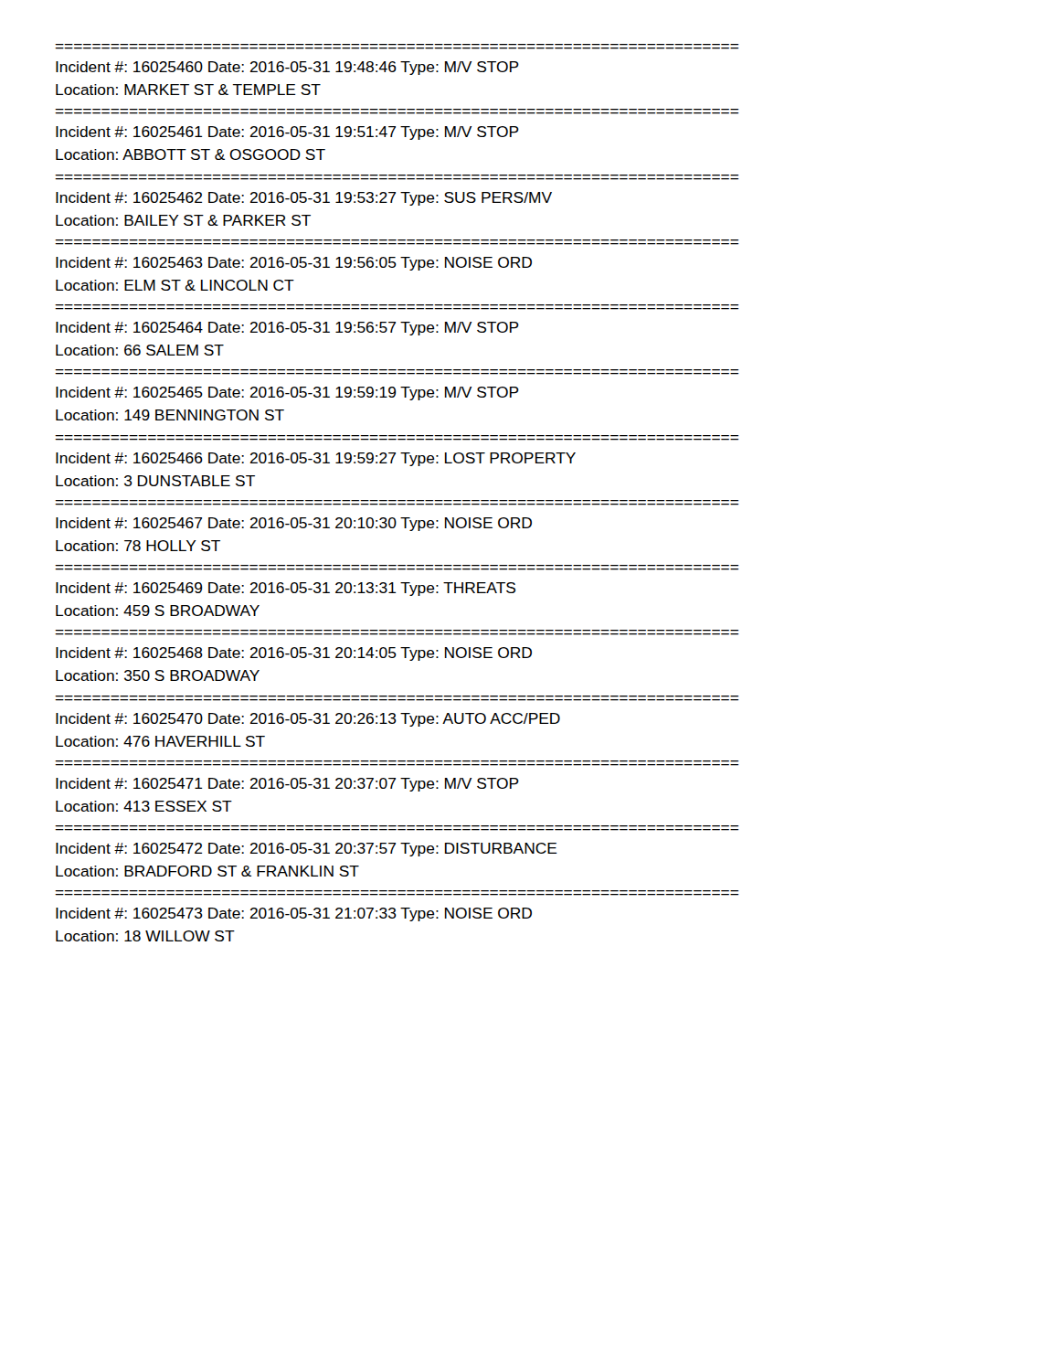==========================================================================
Incident #: 16025460 Date: 2016-05-31 19:48:46 Type: M/V STOP
Location: MARKET ST & TEMPLE ST
==========================================================================
Incident #: 16025461 Date: 2016-05-31 19:51:47 Type: M/V STOP
Location: ABBOTT ST & OSGOOD ST
==========================================================================
Incident #: 16025462 Date: 2016-05-31 19:53:27 Type: SUS PERS/MV
Location: BAILEY ST & PARKER ST
==========================================================================
Incident #: 16025463 Date: 2016-05-31 19:56:05 Type: NOISE ORD
Location: ELM ST & LINCOLN CT
==========================================================================
Incident #: 16025464 Date: 2016-05-31 19:56:57 Type: M/V STOP
Location: 66 SALEM ST
==========================================================================
Incident #: 16025465 Date: 2016-05-31 19:59:19 Type: M/V STOP
Location: 149 BENNINGTON ST
==========================================================================
Incident #: 16025466 Date: 2016-05-31 19:59:27 Type: LOST PROPERTY
Location: 3 DUNSTABLE ST
==========================================================================
Incident #: 16025467 Date: 2016-05-31 20:10:30 Type: NOISE ORD
Location: 78 HOLLY ST
==========================================================================
Incident #: 16025469 Date: 2016-05-31 20:13:31 Type: THREATS
Location: 459 S BROADWAY
==========================================================================
Incident #: 16025468 Date: 2016-05-31 20:14:05 Type: NOISE ORD
Location: 350 S BROADWAY
==========================================================================
Incident #: 16025470 Date: 2016-05-31 20:26:13 Type: AUTO ACC/PED
Location: 476 HAVERHILL ST
==========================================================================
Incident #: 16025471 Date: 2016-05-31 20:37:07 Type: M/V STOP
Location: 413 ESSEX ST
==========================================================================
Incident #: 16025472 Date: 2016-05-31 20:37:57 Type: DISTURBANCE
Location: BRADFORD ST & FRANKLIN ST
==========================================================================
Incident #: 16025473 Date: 2016-05-31 21:07:33 Type: NOISE ORD
Location: 18 WILLOW ST